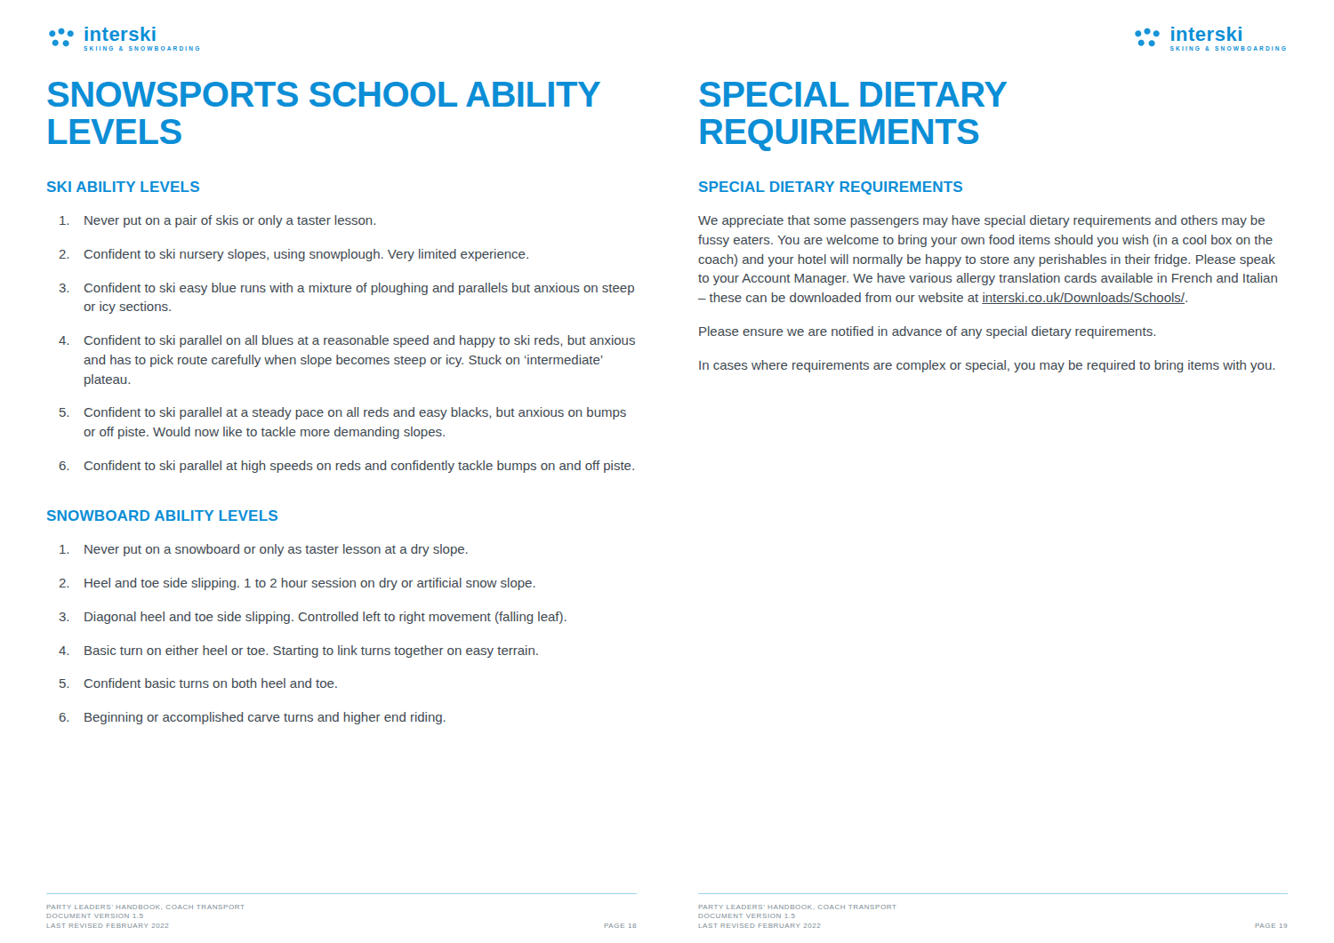interskiSKIING & SNOWBOARDING
SNOWSPORTS SCHOOL ABILITY LEVELS
SKI ABILITY LEVELS
Never put on a pair of skis or only a taster lesson.
Confident to ski nursery slopes, using snowplough. Very limited experience.
Confident to ski easy blue runs with a mixture of ploughing and parallels but anxious on steep or icy sections.
Confident to ski parallel on all blues at a reasonable speed and happy to ski reds, but anxious and has to pick route carefully when slope becomes steep or icy. Stuck on ‘intermediate’ plateau.
Confident to ski parallel at a steady pace on all reds and easy blacks, but anxious on bumps or off piste. Would now like to tackle more demanding slopes.
Confident to ski parallel at high speeds on reds and confidently tackle bumps on and off piste.
SNOWBOARD ABILITY LEVELS
Never put on a snowboard or only as taster lesson at a dry slope.
Heel and toe side slipping. 1 to 2 hour session on dry or artificial snow slope.
Diagonal heel and toe side slipping. Controlled left to right movement (falling leaf).
Basic turn on either heel or toe. Starting to link turns together on easy terrain.
Confident basic turns on both heel and toe.
Beginning or accomplished carve turns and higher end riding.
Party Leaders’ Handbook, Coach Transport
Document Version 1.5
Last Revised February 2022
Page 18
interskiSKIING & SNOWBOARDING
SPECIAL DIETARY REQUIREMENTS
SPECIAL DIETARY REQUIREMENTS
We appreciate that some passengers may have special dietary requirements and others may be fussy eaters. You are welcome to bring your own food items should you wish (in a cool box on the coach) and your hotel will normally be happy to store any perishables in their fridge. Please speak to your Account Manager. We have various allergy translation cards available in French and Italian – these can be downloaded from our website at interski.co.uk/Downloads/Schools/.
Please ensure we are notified in advance of any special dietary requirements.
In cases where requirements are complex or special, you may be required to bring items with you.
Party Leaders’ Handbook, Coach Transport
Document Version 1.5
Last Revised February 2022
Page 19